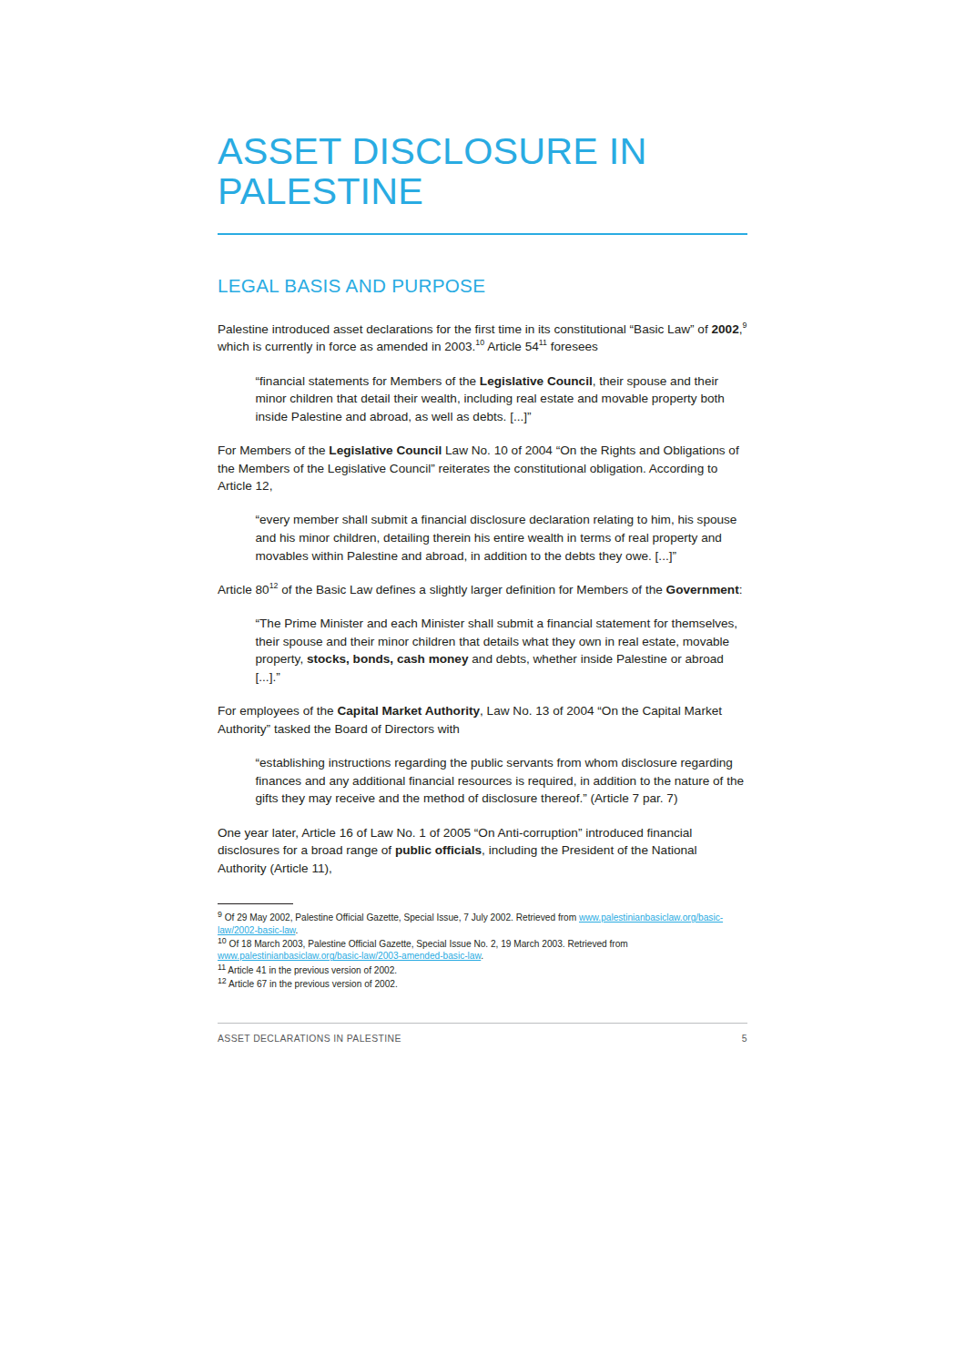ASSET DISCLOSURE IN
PALESTINE
LEGAL BASIS AND PURPOSE
Palestine introduced asset declarations for the first time in its constitutional “Basic Law” of 2002,9 which is currently in force as amended in 2003.10 Article 5411 foresees
“financial statements for Members of the Legislative Council, their spouse and their minor children that detail their wealth, including real estate and movable property both inside Palestine and abroad, as well as debts. [...]”
For Members of the Legislative Council Law No. 10 of 2004 “On the Rights and Obligations of the Members of the Legislative Council” reiterates the constitutional obligation. According to Article 12,
“every member shall submit a financial disclosure declaration relating to him, his spouse and his minor children, detailing therein his entire wealth in terms of real property and movables within Palestine and abroad, in addition to the debts they owe. [...]”
Article 8012 of the Basic Law defines a slightly larger definition for Members of the Government:
“The Prime Minister and each Minister shall submit a financial statement for themselves, their spouse and their minor children that details what they own in real estate, movable property, stocks, bonds, cash money and debts, whether inside Palestine or abroad [...].”
For employees of the Capital Market Authority, Law No. 13 of 2004 “On the Capital Market Authority” tasked the Board of Directors with
“establishing instructions regarding the public servants from whom disclosure regarding finances and any additional financial resources is required, in addition to the nature of the gifts they may receive and the method of disclosure thereof.” (Article 7 par. 7)
One year later, Article 16 of Law No. 1 of 2005 “On Anti-corruption” introduced financial disclosures for a broad range of public officials, including the President of the National Authority (Article 11),
9 Of 29 May 2002, Palestine Official Gazette, Special Issue, 7 July 2002. Retrieved from www.palestinianbasiclaw.org/basic-law/2002-basic-law.
10 Of 18 March 2003, Palestine Official Gazette, Special Issue No. 2, 19 March 2003. Retrieved from www.palestinianbasiclaw.org/basic-law/2003-amended-basic-law.
11 Article 41 in the previous version of 2002.
12 Article 67 in the previous version of 2002.
ASSET DECLARATIONS IN PALESTINE 5